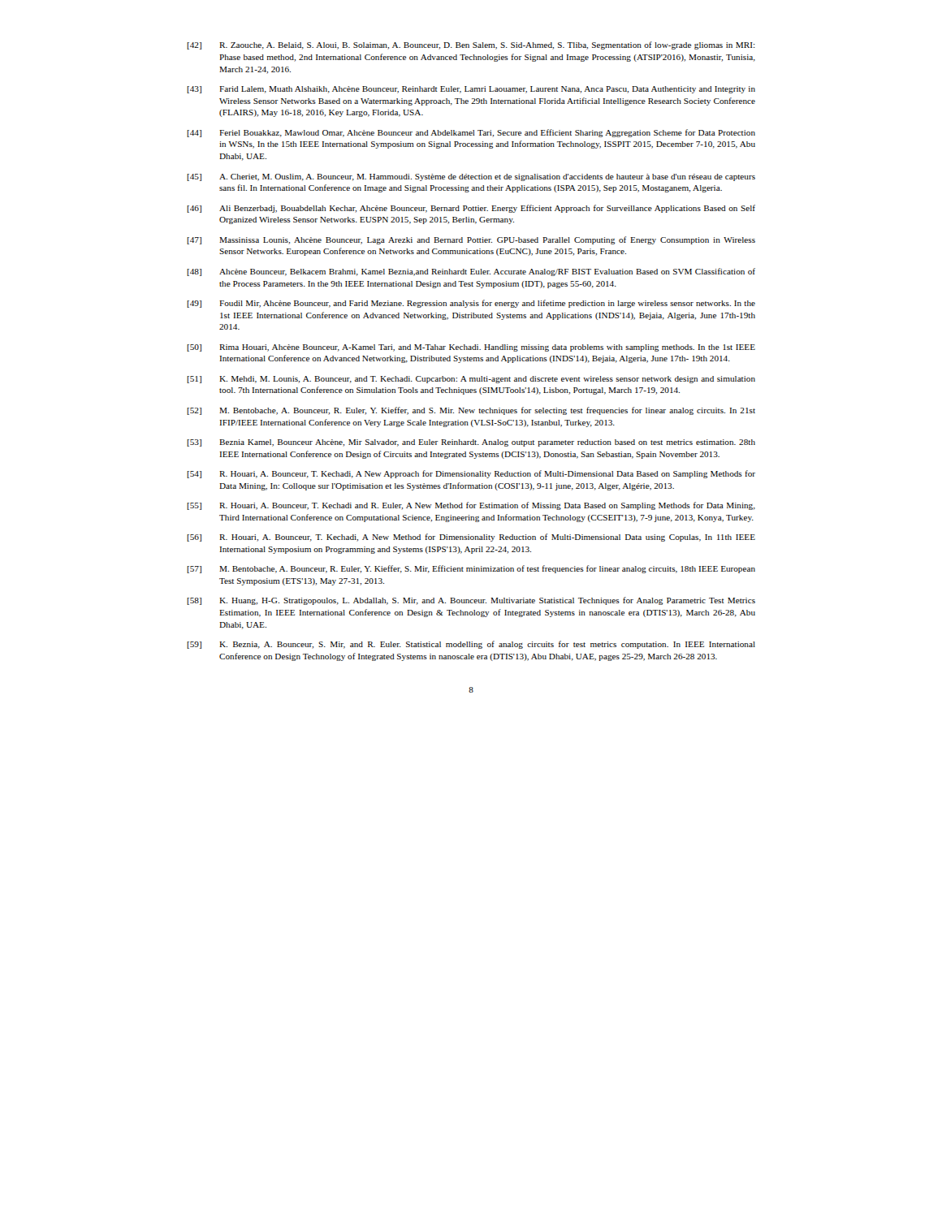[42] R. Zaouche, A. Belaid, S. Aloui, B. Solaiman, A. Bounceur, D. Ben Salem, S. Sid-Ahmed, S. Tliba, Segmentation of low-grade gliomas in MRI: Phase based method, 2nd International Conference on Advanced Technologies for Signal and Image Processing (ATSIP'2016), Monastir, Tunisia, March 21-24, 2016.
[43] Farid Lalem, Muath Alshaikh, Ahcène Bounceur, Reinhardt Euler, Lamri Laouamer, Laurent Nana, Anca Pascu, Data Authenticity and Integrity in Wireless Sensor Networks Based on a Watermarking Approach, The 29th International Florida Artificial Intelligence Research Society Conference (FLAIRS), May 16-18, 2016, Key Largo, Florida, USA.
[44] Feriel Bouakkaz, Mawloud Omar, Ahcène Bounceur and Abdelkamel Tari, Secure and Efficient Sharing Aggregation Scheme for Data Protection in WSNs, In the 15th IEEE International Symposium on Signal Processing and Information Technology, ISSPIT 2015, December 7-10, 2015, Abu Dhabi, UAE.
[45] A. Cheriet, M. Ouslim, A. Bounceur, M. Hammoudi. Système de détection et de signalisation d'accidents de hauteur à base d'un réseau de capteurs sans fil. In International Conference on Image and Signal Processing and their Applications (ISPA 2015), Sep 2015, Mostaganem, Algeria.
[46] Ali Benzerbadj, Bouabdellah Kechar, Ahcène Bounceur, Bernard Pottier. Energy Efficient Approach for Surveillance Applications Based on Self Organized Wireless Sensor Networks. EUSPN 2015, Sep 2015, Berlin, Germany.
[47] Massinissa Lounis, Ahcène Bounceur, Laga Arezki and Bernard Pottier. GPU-based Parallel Computing of Energy Consumption in Wireless Sensor Networks. European Conference on Networks and Communications (EuCNC), June 2015, Paris, France.
[48] Ahcène Bounceur, Belkacem Brahmi, Kamel Beznia,and Reinhardt Euler. Accurate Analog/RF BIST Evaluation Based on SVM Classification of the Process Parameters. In the 9th IEEE International Design and Test Symposium (IDT), pages 55-60, 2014.
[49] Foudil Mir, Ahcène Bounceur, and Farid Meziane. Regression analysis for energy and lifetime prediction in large wireless sensor networks. In the 1st IEEE International Conference on Advanced Networking, Distributed Systems and Applications (INDS'14), Bejaia, Algeria, June 17th-19th 2014.
[50] Rima Houari, Ahcène Bounceur, A-Kamel Tari, and M-Tahar Kechadi. Handling missing data problems with sampling methods. In the 1st IEEE International Conference on Advanced Networking, Distributed Systems and Applications (INDS'14), Bejaia, Algeria, June 17th- 19th 2014.
[51] K. Mehdi, M. Lounis, A. Bounceur, and T. Kechadi. Cupcarbon: A multi-agent and discrete event wireless sensor network design and simulation tool. 7th International Conference on Simulation Tools and Techniques (SIMUTools'14), Lisbon, Portugal, March 17-19, 2014.
[52] M. Bentobache, A. Bounceur, R. Euler, Y. Kieffer, and S. Mir. New techniques for selecting test frequencies for linear analog circuits. In 21st IFIP/IEEE International Conference on Very Large Scale Integration (VLSI-SoC'13), Istanbul, Turkey, 2013.
[53] Beznia Kamel, Bounceur Ahcène, Mir Salvador, and Euler Reinhardt. Analog output parameter reduction based on test metrics estimation. 28th IEEE International Conference on Design of Circuits and Integrated Systems (DCIS'13), Donostia, San Sebastian, Spain November 2013.
[54] R. Houari, A. Bounceur, T. Kechadi, A New Approach for Dimensionality Reduction of Multi-Dimensional Data Based on Sampling Methods for Data Mining, In: Colloque sur l'Optimisation et les Systèmes d'Information (COSI'13), 9-11 june, 2013, Alger, Algérie, 2013.
[55] R. Houari, A. Bounceur, T. Kechadi and R. Euler, A New Method for Estimation of Missing Data Based on Sampling Methods for Data Mining, Third International Conference on Computational Science, Engineering and Information Technology (CCSEIT'13), 7-9 june, 2013, Konya, Turkey.
[56] R. Houari, A. Bounceur, T. Kechadi, A New Method for Dimensionality Reduction of Multi-Dimensional Data using Copulas, In 11th IEEE International Symposium on Programming and Systems (ISPS'13), April 22-24, 2013.
[57] M. Bentobache, A. Bounceur, R. Euler, Y. Kieffer, S. Mir, Efficient minimization of test frequencies for linear analog circuits, 18th IEEE European Test Symposium (ETS'13), May 27-31, 2013.
[58] K. Huang, H-G. Stratigopoulos, L. Abdallah, S. Mir, and A. Bounceur. Multivariate Statistical Techniques for Analog Parametric Test Metrics Estimation, In IEEE International Conference on Design & Technology of Integrated Systems in nanoscale era (DTIS'13), March 26-28, Abu Dhabi, UAE.
[59] K. Beznia, A. Bounceur, S. Mir, and R. Euler. Statistical modelling of analog circuits for test metrics computation. In IEEE International Conference on Design Technology of Integrated Systems in nanoscale era (DTIS'13), Abu Dhabi, UAE, pages 25-29, March 26-28 2013.
8